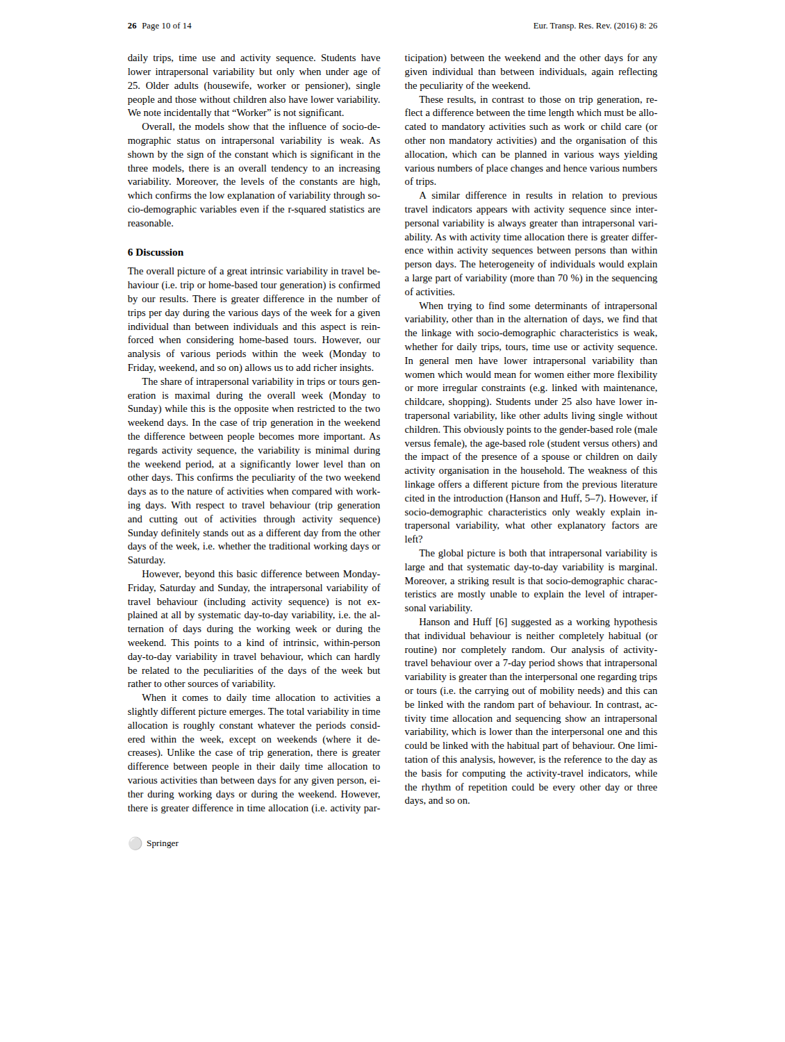26 Page 10 of 14
Eur. Transp. Res. Rev. (2016) 8: 26
daily trips, time use and activity sequence. Students have lower intrapersonal variability but only when under age of 25. Older adults (housewife, worker or pensioner), single people and those without children also have lower variability. We note incidentally that “Worker” is not significant.
Overall, the models show that the influence of socio-demographic status on intrapersonal variability is weak. As shown by the sign of the constant which is significant in the three models, there is an overall tendency to an increasing variability. Moreover, the levels of the constants are high, which confirms the low explanation of variability through socio-demographic variables even if the r-squared statistics are reasonable.
6 Discussion
The overall picture of a great intrinsic variability in travel behaviour (i.e. trip or home-based tour generation) is confirmed by our results. There is greater difference in the number of trips per day during the various days of the week for a given individual than between individuals and this aspect is reinforced when considering home-based tours. However, our analysis of various periods within the week (Monday to Friday, weekend, and so on) allows us to add richer insights.
The share of intrapersonal variability in trips or tours generation is maximal during the overall week (Monday to Sunday) while this is the opposite when restricted to the two weekend days. In the case of trip generation in the weekend the difference between people becomes more important. As regards activity sequence, the variability is minimal during the weekend period, at a significantly lower level than on other days. This confirms the peculiarity of the two weekend days as to the nature of activities when compared with working days. With respect to travel behaviour (trip generation and cutting out of activities through activity sequence) Sunday definitely stands out as a different day from the other days of the week, i.e. whether the traditional working days or Saturday.
However, beyond this basic difference between Monday-Friday, Saturday and Sunday, the intrapersonal variability of travel behaviour (including activity sequence) is not explained at all by systematic day-to-day variability, i.e. the alternation of days during the working week or during the weekend. This points to a kind of intrinsic, within-person day-to-day variability in travel behaviour, which can hardly be related to the peculiarities of the days of the week but rather to other sources of variability.
When it comes to daily time allocation to activities a slightly different picture emerges. The total variability in time allocation is roughly constant whatever the periods considered within the week, except on weekends (where it decreases). Unlike the case of trip generation, there is greater difference between people in their daily time allocation to various activities than between days for any given person, either during working days or during the weekend. However, there is greater difference in time allocation (i.e. activity participation) between the weekend and the other days for any given individual than between individuals, again reflecting the peculiarity of the weekend.
These results, in contrast to those on trip generation, reflect a difference between the time length which must be allocated to mandatory activities such as work or child care (or other non mandatory activities) and the organisation of this allocation, which can be planned in various ways yielding various numbers of place changes and hence various numbers of trips.
A similar difference in results in relation to previous travel indicators appears with activity sequence since interpersonal variability is always greater than intrapersonal variability. As with activity time allocation there is greater difference within activity sequences between persons than within person days. The heterogeneity of individuals would explain a large part of variability (more than 70 %) in the sequencing of activities.
When trying to find some determinants of intrapersonal variability, other than in the alternation of days, we find that the linkage with socio-demographic characteristics is weak, whether for daily trips, tours, time use or activity sequence. In general men have lower intrapersonal variability than women which would mean for women either more flexibility or more irregular constraints (e.g. linked with maintenance, childcare, shopping). Students under 25 also have lower intrapersonal variability, like other adults living single without children. This obviously points to the gender-based role (male versus female), the age-based role (student versus others) and the impact of the presence of a spouse or children on daily activity organisation in the household. The weakness of this linkage offers a different picture from the previous literature cited in the introduction (Hanson and Huff, 5–7). However, if socio-demographic characteristics only weakly explain intrapersonal variability, what other explanatory factors are left?
The global picture is both that intrapersonal variability is large and that systematic day-to-day variability is marginal. Moreover, a striking result is that socio-demographic characteristics are mostly unable to explain the level of intrapersonal variability.
Hanson and Huff [6] suggested as a working hypothesis that individual behaviour is neither completely habitual (or routine) nor completely random. Our analysis of activity-travel behaviour over a 7-day period shows that intrapersonal variability is greater than the interpersonal one regarding trips or tours (i.e. the carrying out of mobility needs) and this can be linked with the random part of behaviour. In contrast, activity time allocation and sequencing show an intrapersonal variability, which is lower than the interpersonal one and this could be linked with the habitual part of behaviour. One limitation of this analysis, however, is the reference to the day as the basis for computing the activity-travel indicators, while the rhythm of repetition could be every other day or three days, and so on.
⚪ Springer